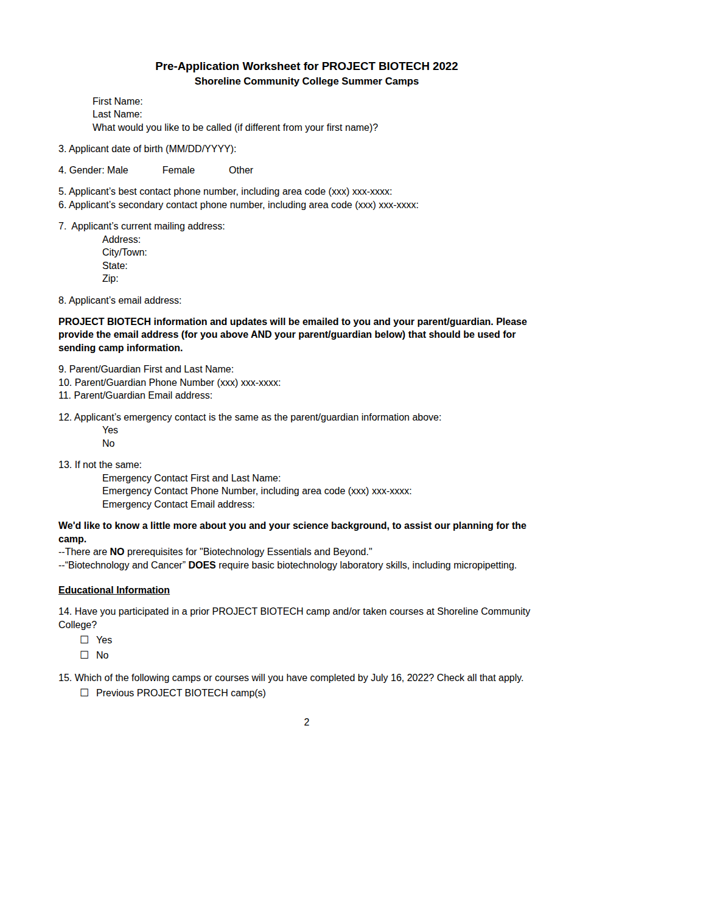Pre-Application Worksheet for PROJECT BIOTECH 2022
Shoreline Community College Summer Camps
First Name:
Last Name:
What would you like to be called (if different from your first name)?
3. Applicant date of birth (MM/DD/YYYY):
4. Gender: Male Female Other
5. Applicant’s best contact phone number, including area code (xxx) xxx-xxxx:
6. Applicant’s secondary contact phone number, including area code (xxx) xxx-xxxx:
7. Applicant’s current mailing address:
Address:
City/Town:
State:
Zip:
8. Applicant’s email address:
PROJECT BIOTECH information and updates will be emailed to you and your parent/guardian. Please provide the email address (for you above AND your parent/guardian below) that should be used for sending camp information.
9. Parent/Guardian First and Last Name:
10. Parent/Guardian Phone Number (xxx) xxx-xxxx:
11. Parent/Guardian Email address:
12. Applicant’s emergency contact is the same as the parent/guardian information above:
Yes
No
13. If not the same:
Emergency Contact First and Last Name:
Emergency Contact Phone Number, including area code (xxx) xxx-xxxx:
Emergency Contact Email address:
We'd like to know a little more about you and your science background, to assist our planning for the camp.
--There are NO prerequisites for "Biotechnology Essentials and Beyond."
--“Biotechnology and Cancer” DOES require basic biotechnology laboratory skills, including micropipetting.
Educational Information
14. Have you participated in a prior PROJECT BIOTECH camp and/or taken courses at Shoreline Community College?
Yes
No
15. Which of the following camps or courses will you have completed by July 16, 2022? Check all that apply.
Previous PROJECT BIOTECH camp(s)
2